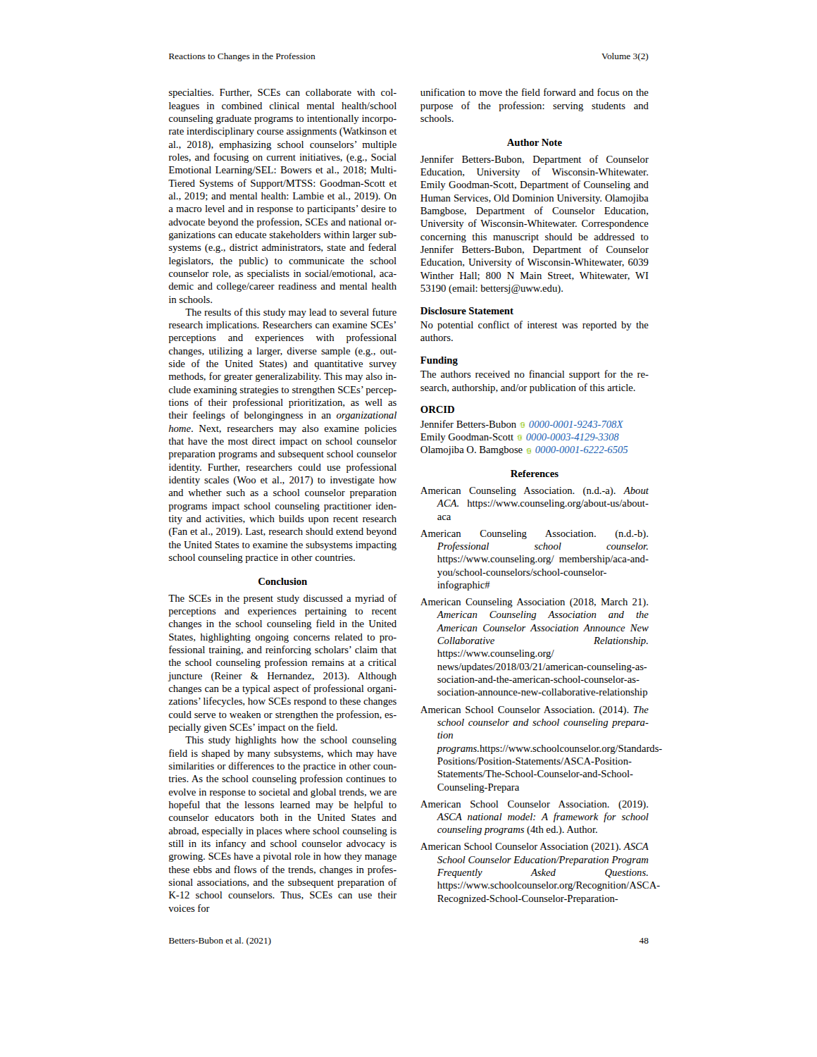Reactions to Changes in the Profession Volume 3(2)
specialties. Further, SCEs can collaborate with colleagues in combined clinical mental health/school counseling graduate programs to intentionally incorporate interdisciplinary course assignments (Watkinson et al., 2018), emphasizing school counselors’ multiple roles, and focusing on current initiatives, (e.g., Social Emotional Learning/SEL: Bowers et al., 2018; Multi-Tiered Systems of Support/MTSS: Goodman-Scott et al., 2019; and mental health: Lambie et al., 2019). On a macro level and in response to participants’ desire to advocate beyond the profession, SCEs and national organizations can educate stakeholders within larger subsystems (e.g., district administrators, state and federal legislators, the public) to communicate the school counselor role, as specialists in social/emotional, academic and college/career readiness and mental health in schools.
The results of this study may lead to several future research implications. Researchers can examine SCEs’ perceptions and experiences with professional changes, utilizing a larger, diverse sample (e.g., outside of the United States) and quantitative survey methods, for greater generalizability. This may also include examining strategies to strengthen SCEs’ perceptions of their professional prioritization, as well as their feelings of belongingness in an organizational home. Next, researchers may also examine policies that have the most direct impact on school counselor preparation programs and subsequent school counselor identity. Further, researchers could use professional identity scales (Woo et al., 2017) to investigate how and whether such as a school counselor preparation programs impact school counseling practitioner identity and activities, which builds upon recent research (Fan et al., 2019). Last, research should extend beyond the United States to examine the subsystems impacting school counseling practice in other countries.
Conclusion
The SCEs in the present study discussed a myriad of perceptions and experiences pertaining to recent changes in the school counseling field in the United States, highlighting ongoing concerns related to professional training, and reinforcing scholars’ claim that the school counseling profession remains at a critical juncture (Reiner & Hernandez, 2013). Although changes can be a typical aspect of professional organizations’ lifecycles, how SCEs respond to these changes could serve to weaken or strengthen the profession, especially given SCEs’ impact on the field.
This study highlights how the school counseling field is shaped by many subsystems, which may have similarities or differences to the practice in other countries. As the school counseling profession continues to evolve in response to societal and global trends, we are hopeful that the lessons learned may be helpful to counselor educators both in the United States and abroad, especially in places where school counseling is still in its infancy and school counselor advocacy is growing. SCEs have a pivotal role in how they manage these ebbs and flows of the trends, changes in professional associations, and the subsequent preparation of K-12 school counselors. Thus, SCEs can use their voices for
unification to move the field forward and focus on the purpose of the profession: serving students and schools.
Author Note
Jennifer Betters-Bubon, Department of Counselor Education, University of Wisconsin-Whitewater. Emily Goodman-Scott, Department of Counseling and Human Services, Old Dominion University. Olamojiba Bamgbose, Department of Counselor Education, University of Wisconsin-Whitewater. Correspondence concerning this manuscript should be addressed to Jennifer Betters-Bubon, Department of Counselor Education, University of Wisconsin-Whitewater, 6039 Winther Hall; 800 N Main Street, Whitewater, WI 53190 (email: bettersj@uww.edu).
Disclosure Statement
No potential conflict of interest was reported by the authors.
Funding
The authors received no financial support for the research, authorship, and/or publication of this article.
ORCID
Jennifer Betters-Bubon iD 0000-0001-9243-708X
Emily Goodman-Scott iD 0000-0003-4129-3308
Olamojiba O. Bamgbose iD 0000-0001-6222-6505
References
American Counseling Association. (n.d.-a). About ACA. https://www.counseling.org/about-us/about-aca
American Counseling Association. (n.d.-b). Professional school counselor. https://www.counseling.org/ membership/aca-and-you/school-counselors/school-counselor-infographic#
American Counseling Association (2018, March 21). American Counseling Association and the American Counselor Association Announce New Collaborative Relationship. https://www.counseling.org/ news/updates/2018/03/21/american-counseling-association-and-the-american-school-counselor-association-announce-new-collaborative-relationship
American School Counselor Association. (2014). The school counselor and school counseling preparation programs. https://www.schoolcounselor.org/Standards-Positions/Position-Statements/ASCA-Position-Statements/The-School-Counselor-and-School-Counseling-Prepara
American School Counselor Association. (2019). ASCA national model: A framework for school counseling programs (4th ed.). Author.
American School Counselor Association (2021). ASCA School Counselor Education/Preparation Program Frequently Asked Questions. https://www.schoolcounselor.org/Recognition/ASCA-Recognized-School-Counselor-Preparation-
Betters-Bubon et al. (2021) 48